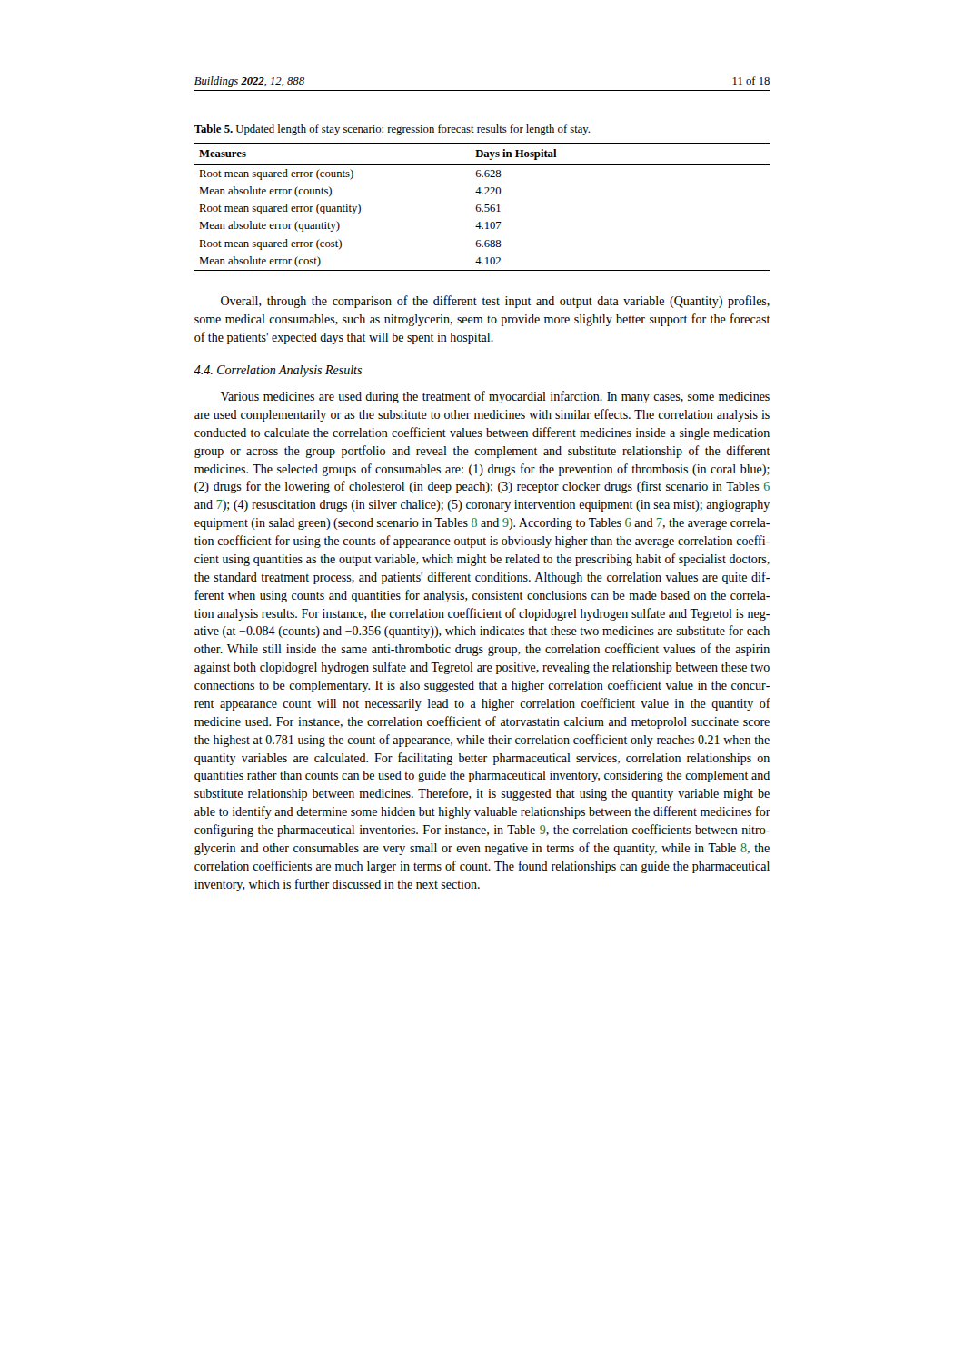Buildings 2022, 12, 888 11 of 18
Table 5. Updated length of stay scenario: regression forecast results for length of stay.
| Measures | Days in Hospital |
| --- | --- |
| Root mean squared error (counts) | 6.628 |
| Mean absolute error (counts) | 4.220 |
| Root mean squared error (quantity) | 6.561 |
| Mean absolute error (quantity) | 4.107 |
| Root mean squared error (cost) | 6.688 |
| Mean absolute error (cost) | 4.102 |
Overall, through the comparison of the different test input and output data variable (Quantity) profiles, some medical consumables, such as nitroglycerin, seem to provide more slightly better support for the forecast of the patients' expected days that will be spent in hospital.
4.4. Correlation Analysis Results
Various medicines are used during the treatment of myocardial infarction. In many cases, some medicines are used complementarily or as the substitute to other medicines with similar effects. The correlation analysis is conducted to calculate the correlation coefficient values between different medicines inside a single medication group or across the group portfolio and reveal the complement and substitute relationship of the different medicines. The selected groups of consumables are: (1) drugs for the prevention of thrombosis (in coral blue); (2) drugs for the lowering of cholesterol (in deep peach); (3) receptor clocker drugs (first scenario in Tables 6 and 7); (4) resuscitation drugs (in silver chalice); (5) coronary intervention equipment (in sea mist); angiography equipment (in salad green) (second scenario in Tables 8 and 9). According to Tables 6 and 7, the average correlation coefficient for using the counts of appearance output is obviously higher than the average correlation coefficient using quantities as the output variable, which might be related to the prescribing habit of specialist doctors, the standard treatment process, and patients' different conditions. Although the correlation values are quite different when using counts and quantities for analysis, consistent conclusions can be made based on the correlation analysis results. For instance, the correlation coefficient of clopidogrel hydrogen sulfate and Tegretol is negative (at −0.084 (counts) and −0.356 (quantity)), which indicates that these two medicines are substitute for each other. While still inside the same anti-thrombotic drugs group, the correlation coefficient values of the aspirin against both clopidogrel hydrogen sulfate and Tegretol are positive, revealing the relationship between these two connections to be complementary. It is also suggested that a higher correlation coefficient value in the concurrent appearance count will not necessarily lead to a higher correlation coefficient value in the quantity of medicine used. For instance, the correlation coefficient of atorvastatin calcium and metoprolol succinate score the highest at 0.781 using the count of appearance, while their correlation coefficient only reaches 0.21 when the quantity variables are calculated. For facilitating better pharmaceutical services, correlation relationships on quantities rather than counts can be used to guide the pharmaceutical inventory, considering the complement and substitute relationship between medicines. Therefore, it is suggested that using the quantity variable might be able to identify and determine some hidden but highly valuable relationships between the different medicines for configuring the pharmaceutical inventories. For instance, in Table 9, the correlation coefficients between nitroglycerin and other consumables are very small or even negative in terms of the quantity, while in Table 8, the correlation coefficients are much larger in terms of count. The found relationships can guide the pharmaceutical inventory, which is further discussed in the next section.